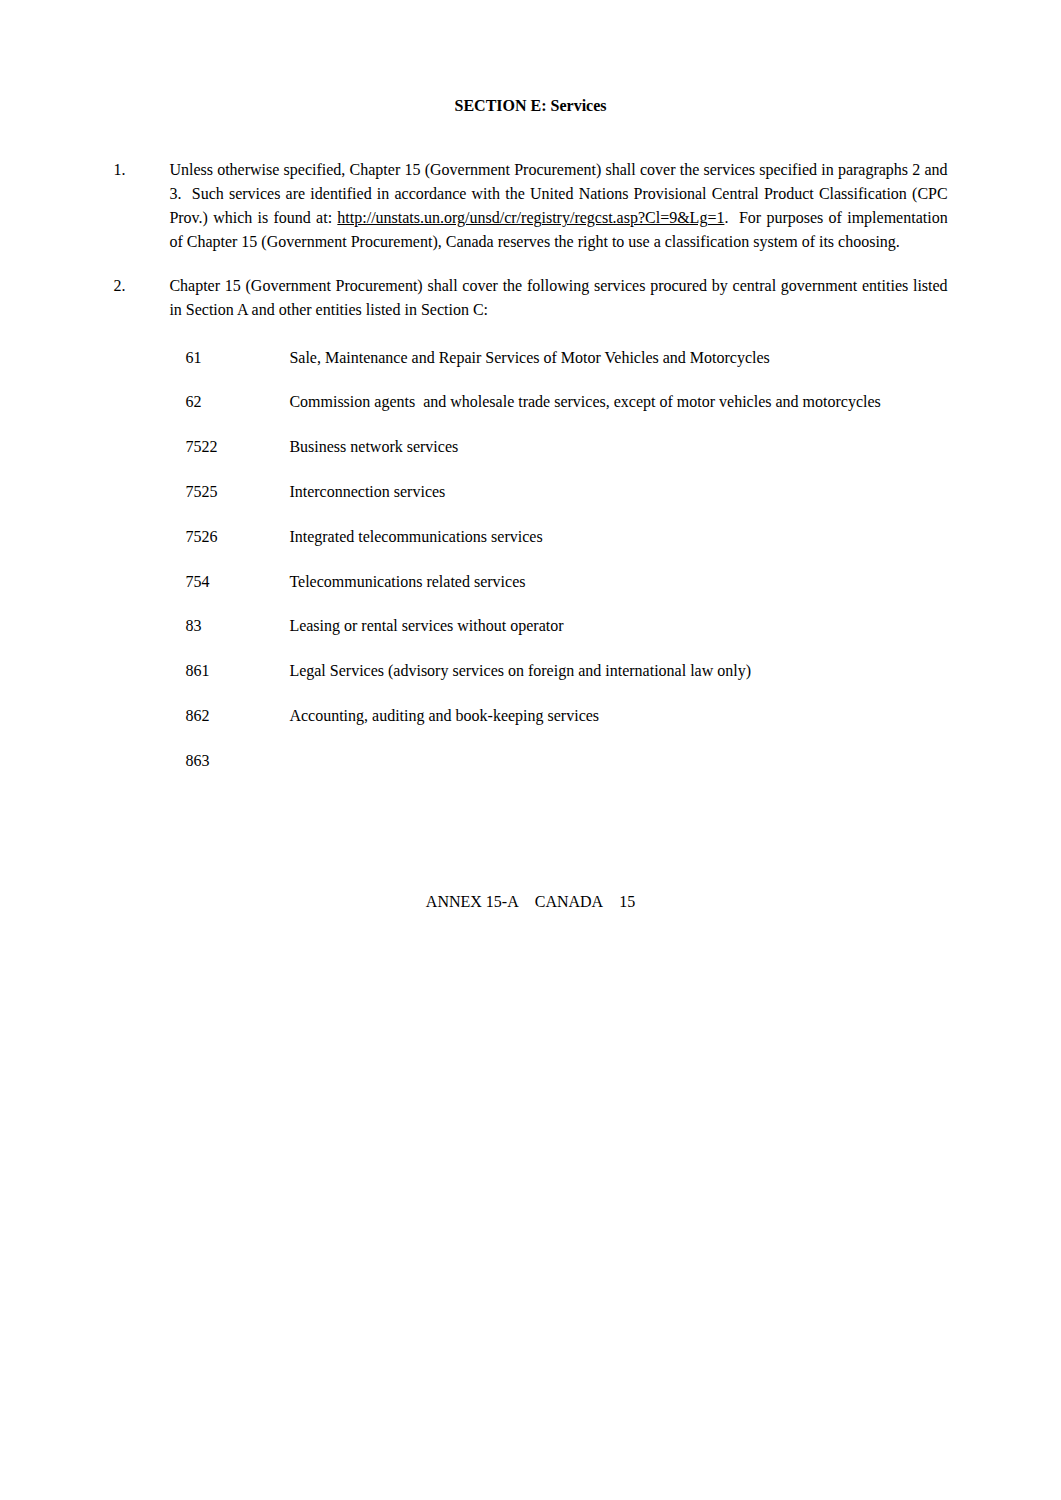SECTION E: Services
1.
Unless otherwise specified, Chapter 15 (Government Procurement) shall cover the services specified in paragraphs 2 and 3. Such services are identified in accordance with the United Nations Provisional Central Product Classification (CPC Prov.) which is found at: http://unstats.un.org/unsd/cr/registry/regcst.asp?Cl=9&Lg=1. For purposes of implementation of Chapter 15 (Government Procurement), Canada reserves the right to use a classification system of its choosing.
2.
Chapter 15 (Government Procurement) shall cover the following services procured by central government entities listed in Section A and other entities listed in Section C:
| 61 | Sale, Maintenance and Repair Services of Motor Vehicles and Motorcycles |
| 62 | Commission agents and wholesale trade services, except of motor vehicles and motorcycles |
| 7522 | Business network services |
| 7525 | Interconnection services |
| 7526 | Integrated telecommunications services |
| 754 | Telecommunications related services |
| 83 | Leasing or rental services without operator |
| 861 | Legal Services (advisory services on foreign and international law only) |
| 862 | Accounting, auditing and book-keeping services |
| 863 | |
ANNEX 15-A CANADA 15